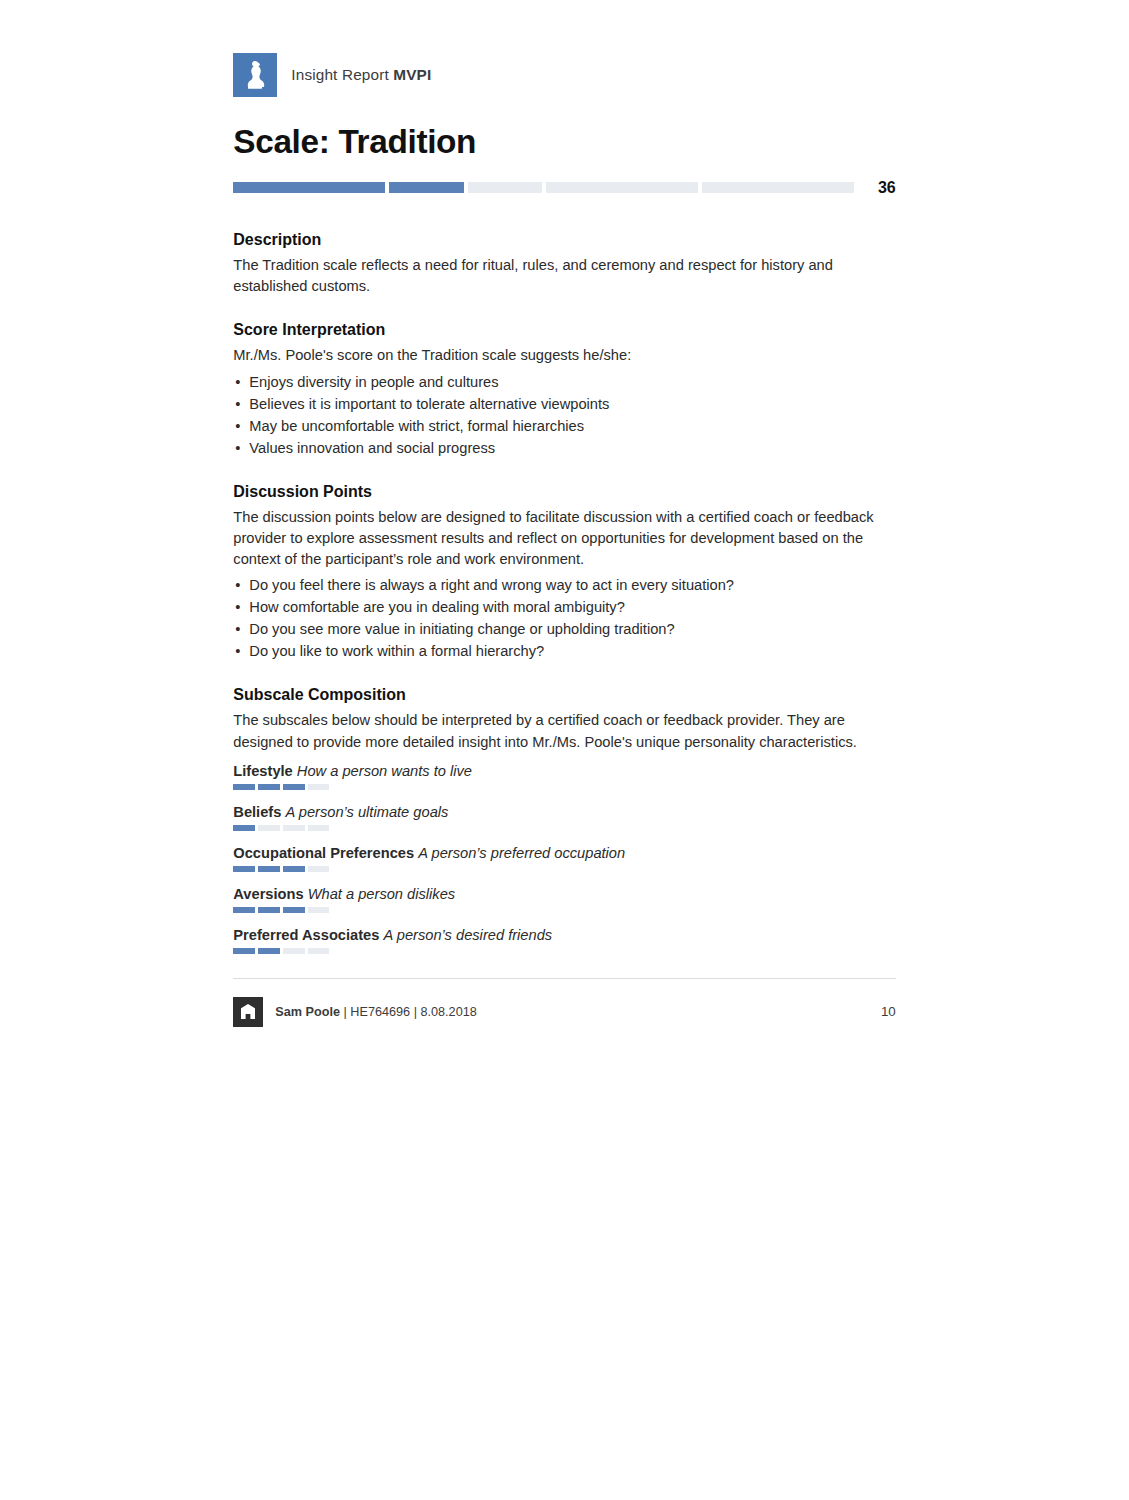Insight Report MVPI
Scale: Tradition
36
Description
The Tradition scale reflects a need for ritual, rules, and ceremony and respect for history and established customs.
Score Interpretation
Mr./Ms. Poole's score on the Tradition scale suggests he/she:
Enjoys diversity in people and cultures
Believes it is important to tolerate alternative viewpoints
May be uncomfortable with strict, formal hierarchies
Values innovation and social progress
Discussion Points
The discussion points below are designed to facilitate discussion with a certified coach or feedback provider to explore assessment results and reflect on opportunities for development based on the context of the participant’s role and work environment.
Do you feel there is always a right and wrong way to act in every situation?
How comfortable are you in dealing with moral ambiguity?
Do you see more value in initiating change or upholding tradition?
Do you like to work within a formal hierarchy?
Subscale Composition
The subscales below should be interpreted by a certified coach or feedback provider. They are designed to provide more detailed insight into Mr./Ms. Poole's unique personality characteristics.
Lifestyle How a person wants to live
Beliefs A person’s ultimate goals
Occupational Preferences A person’s preferred occupation
Aversions What a person dislikes
Preferred Associates A person’s desired friends
Sam Poole | HE764696 | 8.08.2018
10